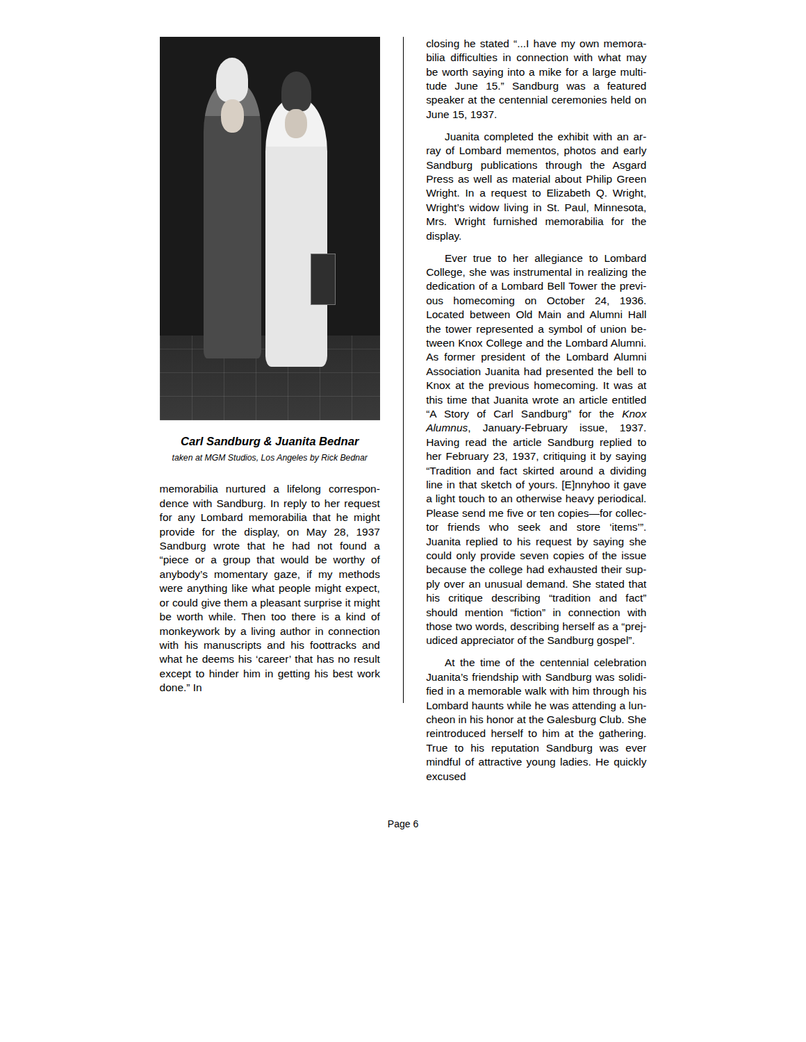Carl Sandburg & Juanita Bednar
taken at MGM Studios, Los Angeles by Rick Bednar
memorabilia nurtured a lifelong correspondence with Sandburg. In reply to her request for any Lombard memorabilia that he might provide for the display, on May 28, 1937 Sandburg wrote that he had not found a “piece or a group that would be worthy of anybody’s momentary gaze, if my methods were anything like what people might expect, or could give them a pleasant surprise it might be worth while. Then too there is a kind of monkeywork by a living author in connection with his manuscripts and his foottracks and what he deems his ‘career’ that has no result except to hinder him in getting his best work done.” In
closing he stated “...I have my own memorabilia difficulties in connection with what may be worth saying into a mike for a large multitude June 15.” Sandburg was a featured speaker at the centennial ceremonies held on June 15, 1937.
Juanita completed the exhibit with an array of Lombard mementos, photos and early Sandburg publications through the Asgard Press as well as material about Philip Green Wright. In a request to Elizabeth Q. Wright, Wright’s widow living in St. Paul, Minnesota, Mrs. Wright furnished memorabilia for the display.
Ever true to her allegiance to Lombard College, she was instrumental in realizing the dedication of a Lombard Bell Tower the previous homecoming on October 24, 1936. Located between Old Main and Alumni Hall the tower represented a symbol of union between Knox College and the Lombard Alumni. As former president of the Lombard Alumni Association Juanita had presented the bell to Knox at the previous homecoming. It was at this time that Juanita wrote an article entitled “A Story of Carl Sandburg” for the Knox Alumnus, January-February issue, 1937. Having read the article Sandburg replied to her February 23, 1937, critiquing it by saying “Tradition and fact skirted around a dividing line in that sketch of yours. [E]nnyhoo it gave a light touch to an otherwise heavy periodical. Please send me five or ten copies—for collector friends who seek and store ‘items’”. Juanita replied to his request by saying she could only provide seven copies of the issue because the college had exhausted their supply over an unusual demand. She stated that his critique describing “tradition and fact” should mention “fiction” in connection with those two words, describing herself as a “prejudiced appreciator of the Sandburg gospel”.
At the time of the centennial celebration Juanita’s friendship with Sandburg was solidified in a memorable walk with him through his Lombard haunts while he was attending a luncheon in his honor at the Galesburg Club. She reintroduced herself to him at the gathering. True to his reputation Sandburg was ever mindful of attractive young ladies. He quickly excused
Page 6